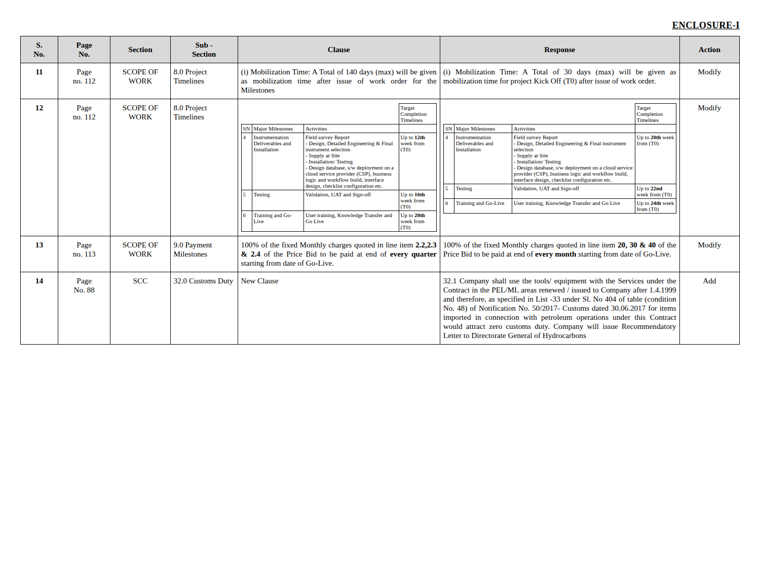ENCLOSURE-I
| S. No. | Page No. | Section | Sub - Section | Clause | Response | Action |
| --- | --- | --- | --- | --- | --- | --- |
| 11 | Page no. 112 | SCOPE OF WORK | 8.0 Project Timelines | (i) Mobilization Time: A Total of 140 days (max) will be given as mobilization time after issue of work order for the Milestones | (i) Mobilization Time: A Total of 30 days (max) will be given as mobilization time for project Kick Off (T0) after issue of work order. | Modify |
| 12 | Page no. 112 | SCOPE OF WORK | 8.0 Project Timelines | / / / / Target Completion Timelines / / SN / Major Milestones / Activities / / / 4 / Instrumentation Deliverables and Installation / Field survey Report - Design, Detailed Engineering & Final instrument selection - Supply at Site - Installation/ Testing - Design database, s/w deployment on a cloud service provider (CSP), business logic and workflow build, interface design, checklist configuration etc. / Up to 12th week from (T0) / / 5 / Testing / Validation, UAT and Sign-off / Up to 16th week from (T0) / / 6 / Training and Go-Live / User training, Knowledge Transfer and Go Live / Up to 20th week from (T0) / | / / / / Target Completion Timelines / / SN / Major Milestones / Activities / / / 4 / Instrumentation Deliverables and Installation / Field survey Report - Design, Detailed Engineering & Final instrument selection - Supply at Site - Installation/ Testing - Design database, s/w deployment on a cloud service provider (CSP), business logic and workflow build, interface design, checklist configuration etc. / Up to 20th week from (T0) / / 5 / Testing / Validation, UAT and Sign-off / Up to 22nd week from (T0) / / 6 / Training and Go-Live / User training, Knowledge Transfer and Go Live / Up to 24th week from (T0) / | Modify |
| 13 | Page no. 113 | SCOPE OF WORK | 9.0 Payment Milestones | 100% of the fixed Monthly charges quoted in line item 2.2,2.3 & 2.4 of the Price Bid to be paid at end of every quarter starting from date of Go-Live. | 100% of the fixed Monthly charges quoted in line item 20, 30 & 40 of the Price Bid to be paid at end of every month starting from date of Go-Live. | Modify |
| 14 | Page No. 88 | SCC | 32.0 Customs Duty | New Clause | 32.1 Company shall use the tools/ equipment with the Services under the Contract in the PEL/ML areas renewed / issued to Company after 1.4.1999 and therefore, as specified in List -33 under Sl. No 404 of table (condition No. 48) of Notification No. 50/2017- Customs dated 30.06.2017 for items imported in connection with petroleum operations under this Contract would attract zero customs duty. Company will issue Recommendatory Letter to Directorate General of Hydrocarbons | Add |